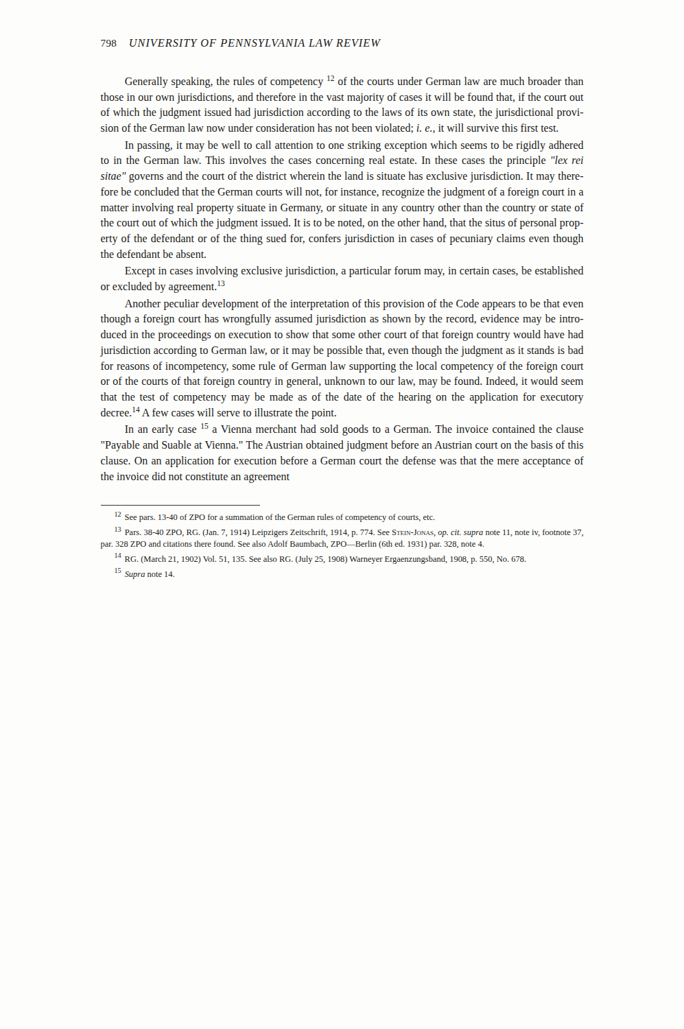798 University of Pennsylvania Law Review
Generally speaking, the rules of competency 12 of the courts under German law are much broader than those in our own jurisdictions, and therefore in the vast majority of cases it will be found that, if the court out of which the judgment issued had jurisdiction according to the laws of its own state, the jurisdictional provision of the German law now under consideration has not been violated; i. e., it will survive this first test.
In passing, it may be well to call attention to one striking exception which seems to be rigidly adhered to in the German law. This involves the cases concerning real estate. In these cases the principle "lex rei sitae" governs and the court of the district wherein the land is situate has exclusive jurisdiction. It may therefore be concluded that the German courts will not, for instance, recognize the judgment of a foreign court in a matter involving real property situate in Germany, or situate in any country other than the country or state of the court out of which the judgment issued. It is to be noted, on the other hand, that the situs of personal property of the defendant or of the thing sued for, confers jurisdiction in cases of pecuniary claims even though the defendant be absent.
Except in cases involving exclusive jurisdiction, a particular forum may, in certain cases, be established or excluded by agreement.13
Another peculiar development of the interpretation of this provision of the Code appears to be that even though a foreign court has wrongfully assumed jurisdiction as shown by the record, evidence may be introduced in the proceedings on execution to show that some other court of that foreign country would have had jurisdiction according to German law, or it may be possible that, even though the judgment as it stands is bad for reasons of incompetency, some rule of German law supporting the local competency of the foreign court or of the courts of that foreign country in general, unknown to our law, may be found. Indeed, it would seem that the test of competency may be made as of the date of the hearing on the application for executory decree.14 A few cases will serve to illustrate the point.
In an early case 15 a Vienna merchant had sold goods to a German. The invoice contained the clause "Payable and Suable at Vienna." The Austrian obtained judgment before an Austrian court on the basis of this clause. On an application for execution before a German court the defense was that the mere acceptance of the invoice did not constitute an agreement
12 See pars. 13-40 of ZPO for a summation of the German rules of competency of courts, etc.
13 Pars. 38-40 ZPO, RG. (Jan. 7, 1914) Leipzigers Zeitschrift, 1914, p. 774. See Stein-Jonas, op. cit. supra note 11, note iv, footnote 37, par. 328 ZPO and citations there found. See also Adolf Baumbach, ZPO—Berlin (6th ed. 1931) par. 328, note 4.
14 RG. (March 21, 1902) Vol. 51, 135. See also RG. (July 25, 1908) Warneyer Ergaenzungsband, 1908, p. 550, No. 678.
15 Supra note 14.